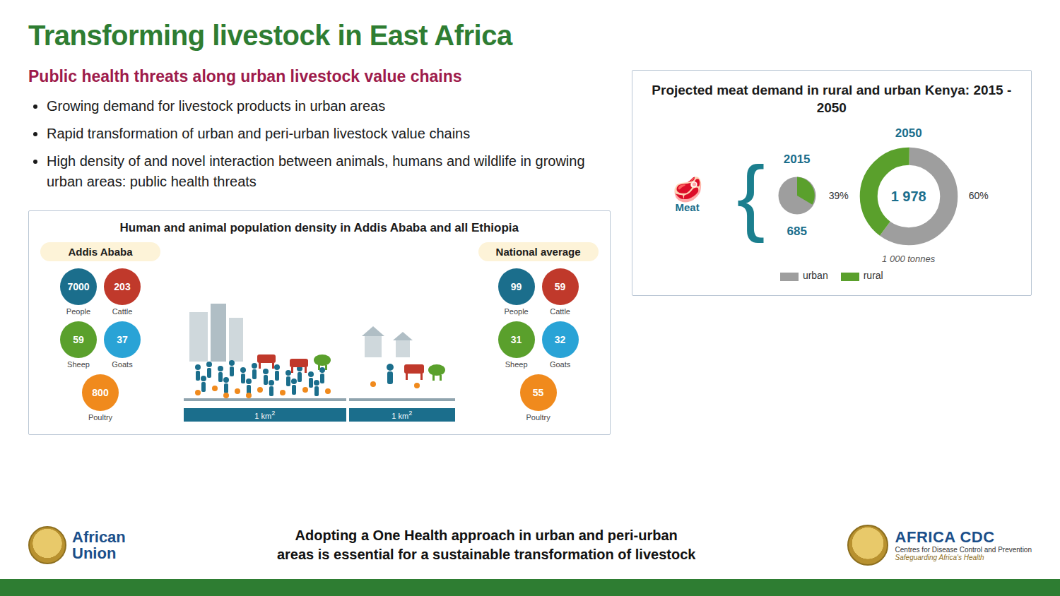Transforming livestock in East Africa
Public health threats along urban livestock value chains
Growing demand for livestock products in urban areas
Rapid transformation of urban and peri-urban livestock value chains
High density of and novel interaction between animals, humans and wildlife in growing urban areas: public health threats
Human and animal population density in Addis Ababa and all Ethiopia
Addis Ababa
7000
People
203
Cattle
59
Sheep
37
Goats
800
Poultry
1 km2
1 km2
National average
99
People
59
Cattle
31
Sheep
32
Goats
55
Poultry
Projected meat demand in rural and urban Kenya: 2015 - 2050
🥩
Meat
{
2015
685
39%
2050
1 978
1 000 tonnes
60%
urban
rural
African
Union
Adopting a One Health approach in urban and peri-urban
areas is essential for a sustainable transformation of livestock
AFRICA CDC
Centres for Disease Control and Prevention
Safeguarding Africa's Health